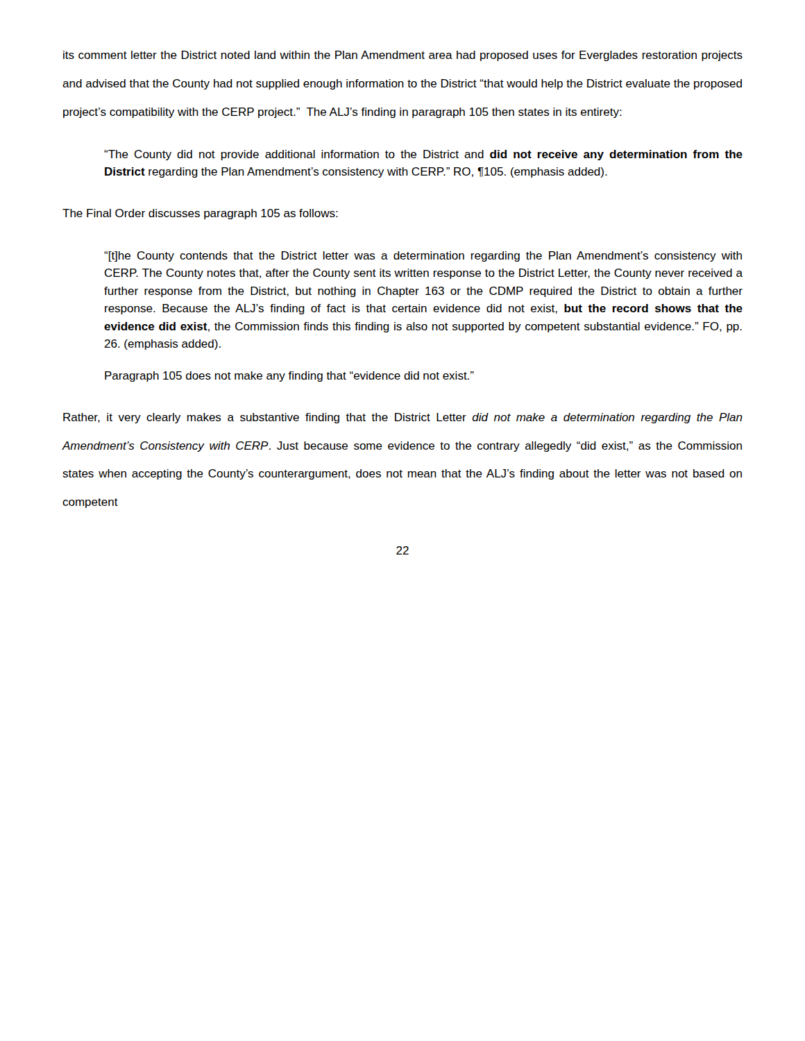its comment letter the District noted land within the Plan Amendment area had proposed uses for Everglades restoration projects and advised that the County had not supplied enough information to the District “that would help the District evaluate the proposed project’s compatibility with the CERP project.” The ALJ’s finding in paragraph 105 then states in its entirety:
“The County did not provide additional information to the District and did not receive any determination from the District regarding the Plan Amendment’s consistency with CERP.” RO, ¶105. (emphasis added).
The Final Order discusses paragraph 105 as follows:
“[t]he County contends that the District letter was a determination regarding the Plan Amendment’s consistency with CERP. The County notes that, after the County sent its written response to the District Letter, the County never received a further response from the District, but nothing in Chapter 163 or the CDMP required the District to obtain a further response. Because the ALJ’s finding of fact is that certain evidence did not exist, but the record shows that the evidence did exist, the Commission finds this finding is also not supported by competent substantial evidence.” FO, pp. 26. (emphasis added).
Paragraph 105 does not make any finding that “evidence did not exist.”
Rather, it very clearly makes a substantive finding that the District Letter did not make a determination regarding the Plan Amendment’s Consistency with CERP. Just because some evidence to the contrary allegedly “did exist,” as the Commission states when accepting the County’s counterargument, does not mean that the ALJ’s finding about the letter was not based on competent
22